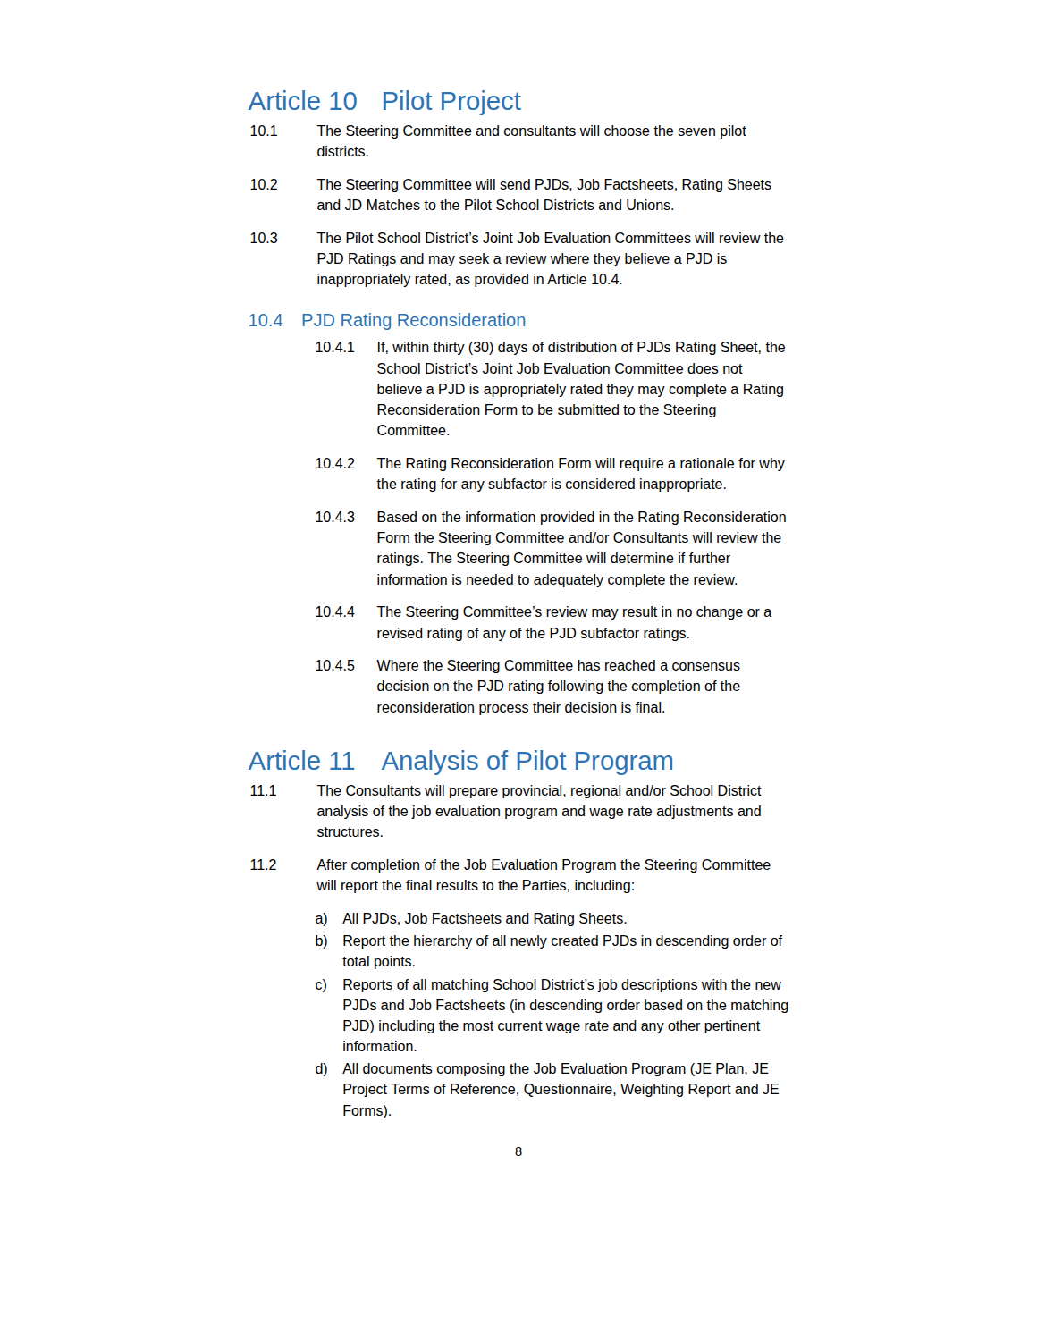Article 10 Pilot Project
10.1
The Steering Committee and consultants will choose the seven pilot districts.
10.2
The Steering Committee will send PJDs, Job Factsheets, Rating Sheets and JD Matches to the Pilot School Districts and Unions.
10.3
The Pilot School District’s Joint Job Evaluation Committees will review the PJD Ratings and may seek a review where they believe a PJD is inappropriately rated, as provided in Article 10.4.
10.4 PJD Rating Reconsideration
10.4.1
If, within thirty (30) days of distribution of PJDs Rating Sheet, the School District’s Joint Job Evaluation Committee does not believe a PJD is appropriately rated they may complete a Rating Reconsideration Form to be submitted to the Steering Committee.
10.4.2
The Rating Reconsideration Form will require a rationale for why the rating for any subfactor is considered inappropriate.
10.4.3
Based on the information provided in the Rating Reconsideration Form the Steering Committee and/or Consultants will review the ratings. The Steering Committee will determine if further information is needed to adequately complete the review.
10.4.4
The Steering Committee’s review may result in no change or a revised rating of any of the PJD subfactor ratings.
10.4.5
Where the Steering Committee has reached a consensus decision on the PJD rating following the completion of the reconsideration process their decision is final.
Article 11 Analysis of Pilot Program
11.1
The Consultants will prepare provincial, regional and/or School District analysis of the job evaluation program and wage rate adjustments and structures.
11.2
After completion of the Job Evaluation Program the Steering Committee will report the final results to the Parties, including:
a) All PJDs, Job Factsheets and Rating Sheets.
b) Report the hierarchy of all newly created PJDs in descending order of total points.
c) Reports of all matching School District’s job descriptions with the new PJDs and Job Factsheets (in descending order based on the matching PJD) including the most current wage rate and any other pertinent information.
d) All documents composing the Job Evaluation Program (JE Plan, JE Project Terms of Reference, Questionnaire, Weighting Report and JE Forms).
8